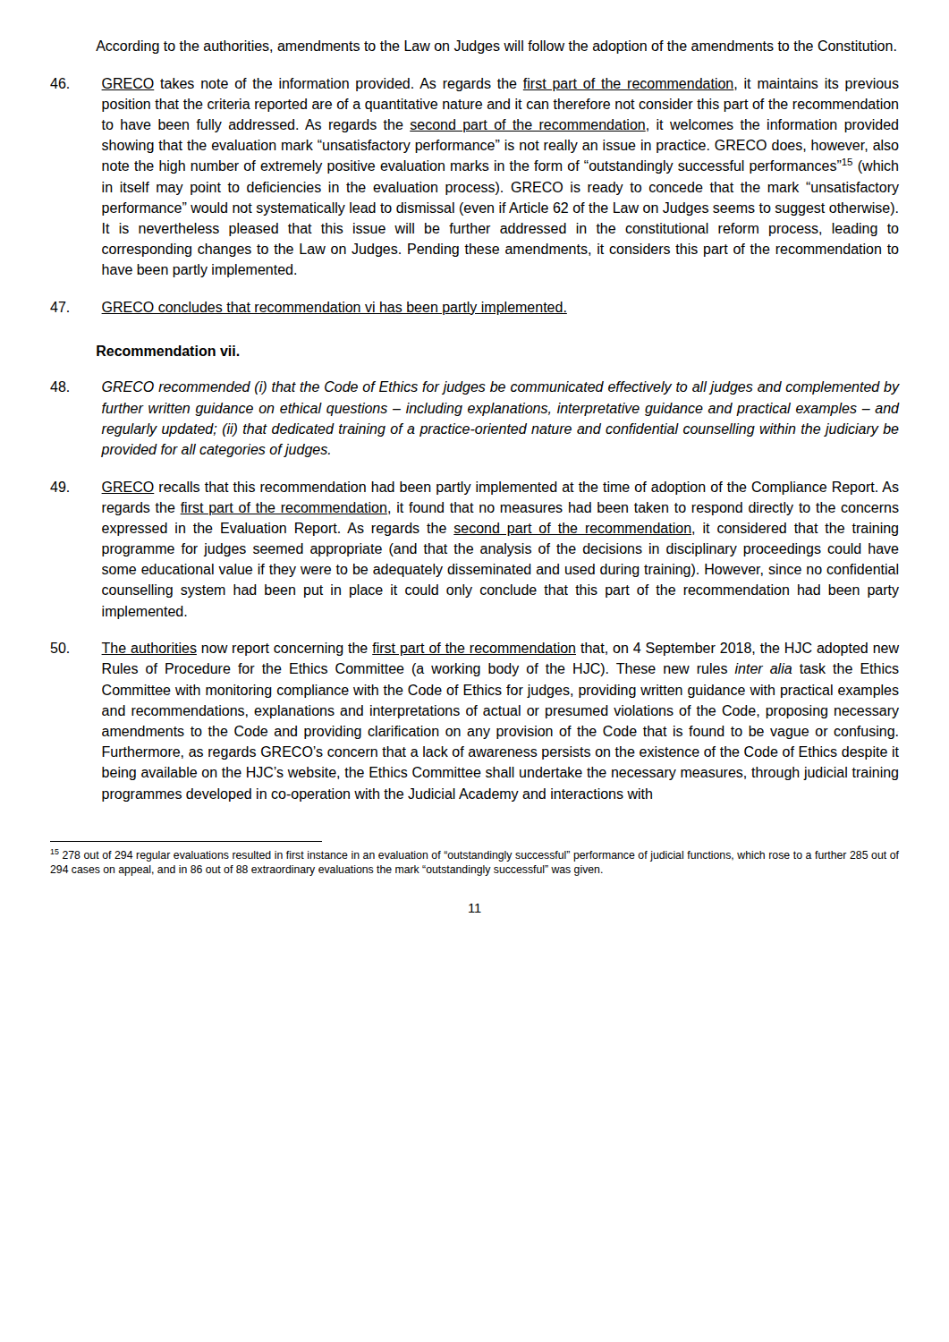According to the authorities, amendments to the Law on Judges will follow the adoption of the amendments to the Constitution.
46.
GRECO takes note of the information provided. As regards the first part of the recommendation, it maintains its previous position that the criteria reported are of a quantitative nature and it can therefore not consider this part of the recommendation to have been fully addressed. As regards the second part of the recommendation, it welcomes the information provided showing that the evaluation mark “unsatisfactory performance” is not really an issue in practice. GRECO does, however, also note the high number of extremely positive evaluation marks in the form of “outstandingly successful performances”15 (which in itself may point to deficiencies in the evaluation process). GRECO is ready to concede that the mark “unsatisfactory performance” would not systematically lead to dismissal (even if Article 62 of the Law on Judges seems to suggest otherwise). It is nevertheless pleased that this issue will be further addressed in the constitutional reform process, leading to corresponding changes to the Law on Judges. Pending these amendments, it considers this part of the recommendation to have been partly implemented.
47.
GRECO concludes that recommendation vi has been partly implemented.
Recommendation vii.
48.
GRECO recommended (i) that the Code of Ethics for judges be communicated effectively to all judges and complemented by further written guidance on ethical questions – including explanations, interpretative guidance and practical examples – and regularly updated; (ii) that dedicated training of a practice-oriented nature and confidential counselling within the judiciary be provided for all categories of judges.
49.
GRECO recalls that this recommendation had been partly implemented at the time of adoption of the Compliance Report. As regards the first part of the recommendation, it found that no measures had been taken to respond directly to the concerns expressed in the Evaluation Report. As regards the second part of the recommendation, it considered that the training programme for judges seemed appropriate (and that the analysis of the decisions in disciplinary proceedings could have some educational value if they were to be adequately disseminated and used during training). However, since no confidential counselling system had been put in place it could only conclude that this part of the recommendation had been party implemented.
50.
The authorities now report concerning the first part of the recommendation that, on 4 September 2018, the HJC adopted new Rules of Procedure for the Ethics Committee (a working body of the HJC). These new rules inter alia task the Ethics Committee with monitoring compliance with the Code of Ethics for judges, providing written guidance with practical examples and recommendations, explanations and interpretations of actual or presumed violations of the Code, proposing necessary amendments to the Code and providing clarification on any provision of the Code that is found to be vague or confusing. Furthermore, as regards GRECO’s concern that a lack of awareness persists on the existence of the Code of Ethics despite it being available on the HJC’s website, the Ethics Committee shall undertake the necessary measures, through judicial training programmes developed in co-operation with the Judicial Academy and interactions with
15 278 out of 294 regular evaluations resulted in first instance in an evaluation of “outstandingly successful” performance of judicial functions, which rose to a further 285 out of 294 cases on appeal, and in 86 out of 88 extraordinary evaluations the mark “outstandingly successful” was given.
11